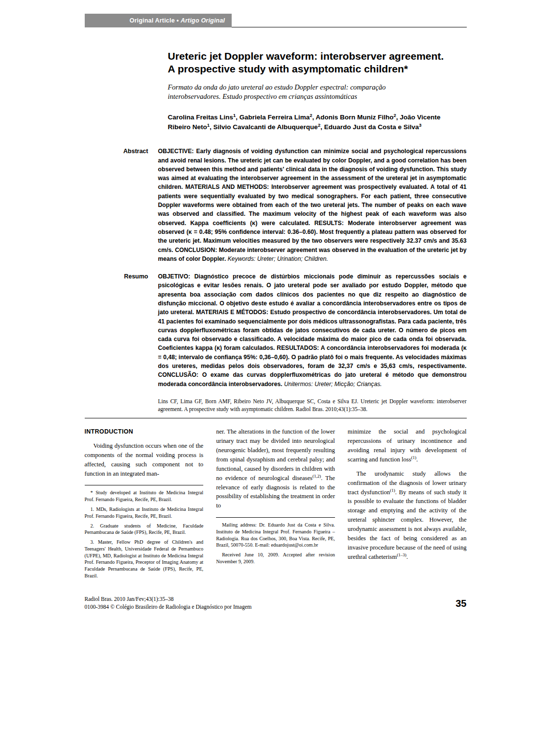Original Article • Artigo Original
Ureteric jet Doppler waveform: interobserver agreement.
A prospective study with asymptomatic children*
Formato da onda do jato ureteral ao estudo Doppler espectral: comparação
interobservadores. Estudo prospectivo em crianças assintomáticas
Carolina Freitas Lins1, Gabriela Ferreira Lima2, Adonis Born Muniz Filho2, João Vicente
Ribeiro Neto1, Silvio Cavalcanti de Albuquerque2, Eduardo Just da Costa e Silva3
Abstract
OBJECTIVE: Early diagnosis of voiding dysfunction can minimize social and psychological repercussions and avoid renal lesions. The ureteric jet can be evaluated by color Doppler, and a good correlation has been observed between this method and patients' clinical data in the diagnosis of voiding dysfunction. This study was aimed at evaluating the interobserver agreement in the assessment of the ureteral jet in asymptomatic children. MATERIALS AND METHODS: Interobserver agreement was prospectively evaluated. A total of 41 patients were sequentially evaluated by two medical sonographers. For each patient, three consecutive Doppler waveforms were obtained from each of the two ureteral jets. The number of peaks on each wave was observed and classified. The maximum velocity of the highest peak of each waveform was also observed. Kappa coefficients (κ) were calculated. RESULTS: Moderate interobserver agreement was observed (κ = 0.48; 95% confidence interval: 0.36–0.60). Most frequently a plateau pattern was observed for the ureteric jet. Maximum velocities measured by the two observers were respectively 32.37 cm/s and 35.63 cm/s. CONCLUSION: Moderate interobserver agreement was observed in the evaluation of the ureteric jet by means of color Doppler. Keywords: Ureter; Urination; Children.
Resumo
OBJETIVO: Diagnóstico precoce de distúrbios miccionais pode diminuir as repercussões sociais e psicológicas e evitar lesões renais. O jato ureteral pode ser avaliado por estudo Doppler, método que apresenta boa associação com dados clínicos dos pacientes no que diz respeito ao diagnóstico de disfunção miccional. O objetivo deste estudo é avaliar a concordância interobservadores entre os tipos de jato ureteral. MATERIAIS E MÉTODOS: Estudo prospectivo de concordância interobservadores. Um total de 41 pacientes foi examinado sequencialmente por dois médicos ultrassonografistas. Para cada paciente, três curvas dopplerfluxométricas foram obtidas de jatos consecutivos de cada ureter. O número de picos em cada curva foi observado e classificado. A velocidade máxima do maior pico de cada onda foi observada. Coeficientes kappa (κ) foram calculados. RESULTADOS: A concordância interobservadores foi moderada (κ = 0,48; intervalo de confiança 95%: 0,36–0,60). O padrão platô foi o mais frequente. As velocidades máximas dos ureteres, medidas pelos dois observadores, foram de 32,37 cm/s e 35,63 cm/s, respectivamente. CONCLUSÃO: O exame das curvas dopplerfluxométricas do jato ureteral é método que demonstrou moderada concordância interobservadores. Unitermos: Ureter; Micção; Crianças.
Lins CF, Lima GF, Born AMF, Ribeiro Neto JV, Albuquerque SC, Costa e Silva EJ. Ureteric jet Doppler waveform: interobserver agreement. A prospective study with asymptomatic children. Radiol Bras. 2010;43(1):35–38.
INTRODUCTION
Voiding dysfunction occurs when one of the components of the normal voiding process is affected, causing such component not to function in an integrated man-
* Study developed at Instituto de Medicina Integral Prof. Fernando Figueira, Recife, PE, Brazil.
1. MDs, Radiologists at Instituto de Medicina Integral Prof. Fernando Figueira, Recife, PE, Brazil.
2. Graduate students of Medicine, Faculdade Pernambucana de Saúde (FPS), Recife, PE, Brazil.
3. Master, Fellow PhD degree of Children's and Teenagers' Health, Universidade Federal de Pernambuco (UFPE), MD, Radiologist at Instituto de Medicina Integral Prof. Fernando Figueira, Preceptor of Imaging Anatomy at Faculdade Pernambucana de Saúde (FPS), Recife, PE, Brazil.
ner. The alterations in the function of the lower urinary tract may be divided into neurological (neurogenic bladder), most frequently resulting from spinal dysraphism and cerebral palsy; and functional, caused by disorders in children with no evidence of neurological diseases(1,2). The relevance of early diagnosis is related to the possibility of establishing the treatment in order to
Mailing address: Dr. Eduardo Just da Costa e Silva. Instituto de Medicina Integral Prof. Fernando Figueira – Radiologia. Rua dos Coelhos, 300, Boa Vista. Recife, PE, Brazil, 50070-550. E-mail: eduardojust@oi.com.br
Received June 10, 2009. Accepted after revision November 9, 2009.
minimize the social and psychological repercussions of urinary incontinence and avoiding renal injury with development of scarring and function loss(1).
The urodynamic study allows the confirmation of the diagnosis of lower urinary tract dysfunction(1). By means of such study it is possible to evaluate the functions of bladder storage and emptying and the activity of the ureteral sphincter complex. However, the urodynamic assessment is not always available, besides the fact of being considered as an invasive procedure because of the need of using urethral catheterism(1–3).
Radiol Bras. 2010 Jan/Fev;43(1):35–38
0100-3984 © Colégio Brasileiro de Radiologia e Diagnóstico por Imagem
35